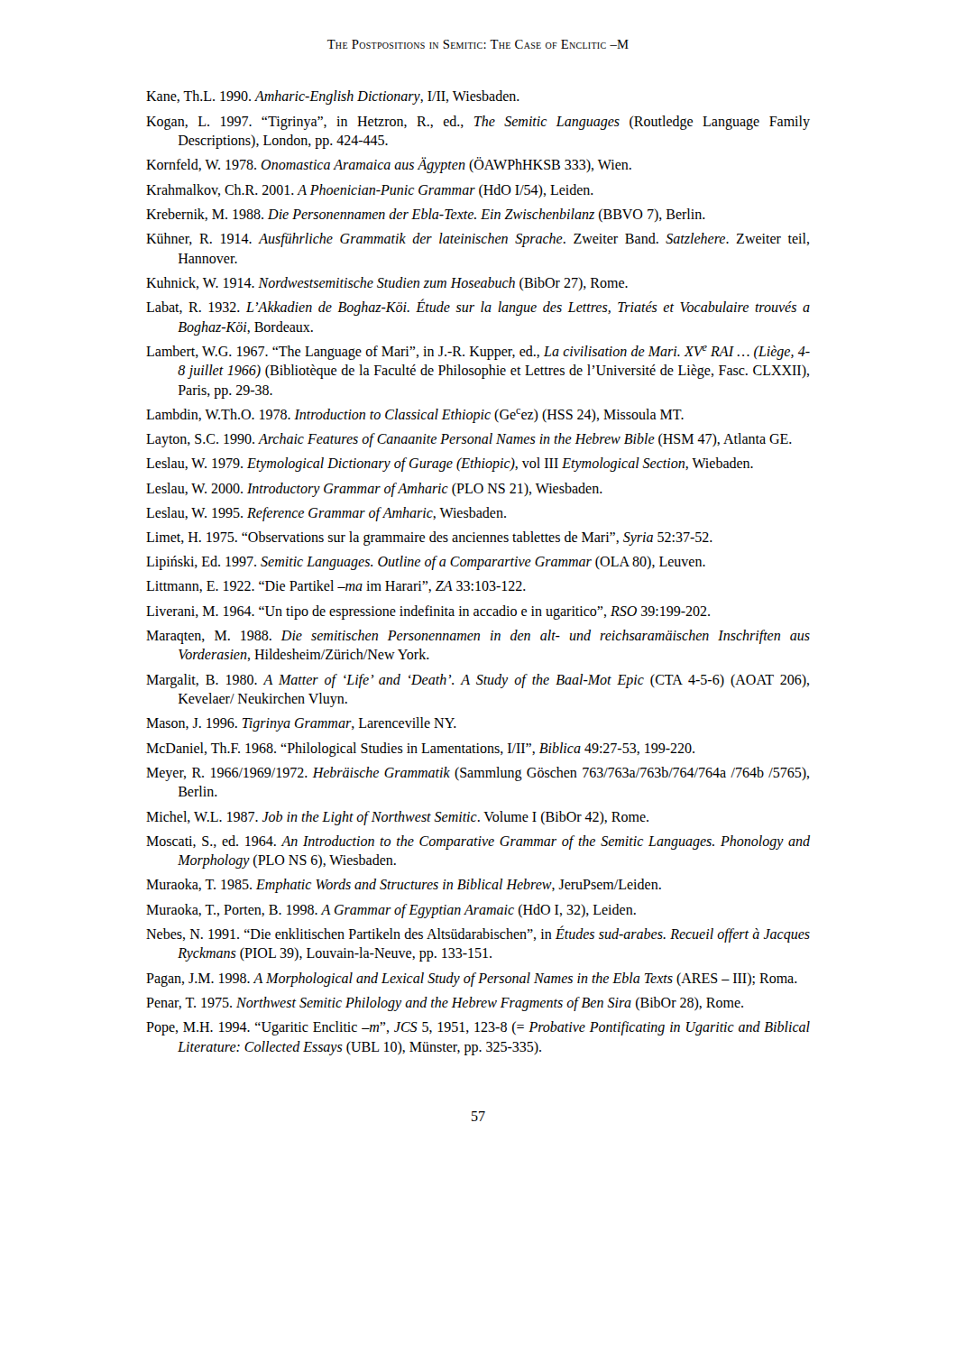The Postpositions in Semitic: The Case of Enclitic –M
Kane, Th.L. 1990. Amharic-English Dictionary, I/II, Wiesbaden.
Kogan, L. 1997. “Tigrinya”, in Hetzron, R., ed., The Semitic Languages (Routledge Language Family Descriptions), London, pp. 424-445.
Kornfeld, W. 1978. Onomastica Aramaica aus Ägypten (ÖAWPhHKSB 333), Wien.
Krahmalkov, Ch.R. 2001. A Phoenician-Punic Grammar (HdO I/54), Leiden.
Krebernik, M. 1988. Die Personennamen der Ebla-Texte. Ein Zwischenbilanz (BBVO 7), Berlin.
Kühner, R. 1914. Ausführliche Grammatik der lateinischen Sprache. Zweiter Band. Satzlehere. Zweiter teil, Hannover.
Kuhnick, W. 1914. Nordwestsemitische Studien zum Hoseabuch (BibOr 27), Rome.
Labat, R. 1932. L’Akkadien de Boghaz-Köi. Étude sur la langue des Lettres, Triatés et Vocabulaire trouvés a Boghaz-Köi, Bordeaux.
Lambert, W.G. 1967. “The Language of Mari”, in J.-R. Kupper, ed., La civilisation de Mari. XVe RAI … (Liège, 4-8 juillet 1966) (Bibliotèque de la Faculté de Philosophie et Lettres de l’Université de Liège, Fasc. CLXXII), Paris, pp. 29-38.
Lambdin, W.Th.O. 1978. Introduction to Classical Ethiopic (Gecez) (HSS 24), Missoula MT.
Layton, S.C. 1990. Archaic Features of Canaanite Personal Names in the Hebrew Bible (HSM 47), Atlanta GE.
Leslau, W. 1979. Etymological Dictionary of Gurage (Ethiopic), vol III Etymological Section, Wiebaden.
Leslau, W. 2000. Introductory Grammar of Amharic (PLO NS 21), Wiesbaden.
Leslau, W. 1995. Reference Grammar of Amharic, Wiesbaden.
Limet, H. 1975. “Observations sur la grammaire des anciennes tablettes de Mari”, Syria 52:37-52.
Lipiński, Ed. 1997. Semitic Languages. Outline of a Comparartive Grammar (OLA 80), Leuven.
Littmann, E. 1922. “Die Partikel –ma im Harari”, ZA 33:103-122.
Liverani, M. 1964. “Un tipo de espressione indefinita in accadio e in ugaritico”, RSO 39:199-202.
Maraqten, M. 1988. Die semitischen Personennamen in den alt- und reichsaramäischen Inschriften aus Vorderasien, Hildesheim/Zürich/New York.
Margalit, B. 1980. A Matter of ‘Life’ and ‘Death’. A Study of the Baal-Mot Epic (CTA 4-5-6) (AOAT 206), Kevelaer/ Neukirchen Vluyn.
Mason, J. 1996. Tigrinya Grammar, Larenceville NY.
McDaniel, Th.F. 1968. “Philological Studies in Lamentations, I/II”, Biblica 49:27-53, 199-220.
Meyer, R. 1966/1969/1972. Hebräische Grammatik (Sammlung Göschen 763/763a/763b/764/764a /764b /5765), Berlin.
Michel, W.L. 1987. Job in the Light of Northwest Semitic. Volume I (BibOr 42), Rome.
Moscati, S., ed. 1964. An Introduction to the Comparative Grammar of the Semitic Languages. Phonology and Morphology (PLO NS 6), Wiesbaden.
Muraoka, T. 1985. Emphatic Words and Structures in Biblical Hebrew, JeruPsem/Leiden.
Muraoka, T., Porten, B. 1998. A Grammar of Egyptian Aramaic (HdO I, 32), Leiden.
Nebes, N. 1991. “Die enklitischen Partikeln des Altsüdarabischen”, in Études sud-arabes. Recueil offert à Jacques Ryckmans (PIOL 39), Louvain-la-Neuve, pp. 133-151.
Pagan, J.M. 1998. A Morphological and Lexical Study of Personal Names in the Ebla Texts (ARES – III); Roma.
Penar, T. 1975. Northwest Semitic Philology and the Hebrew Fragments of Ben Sira (BibOr 28), Rome.
Pope, M.H. 1994. “Ugaritic Enclitic –m”, JCS 5, 1951, 123-8 (= Probative Pontificating in Ugaritic and Biblical Literature: Collected Essays (UBL 10), Münster, pp. 325-335).
57